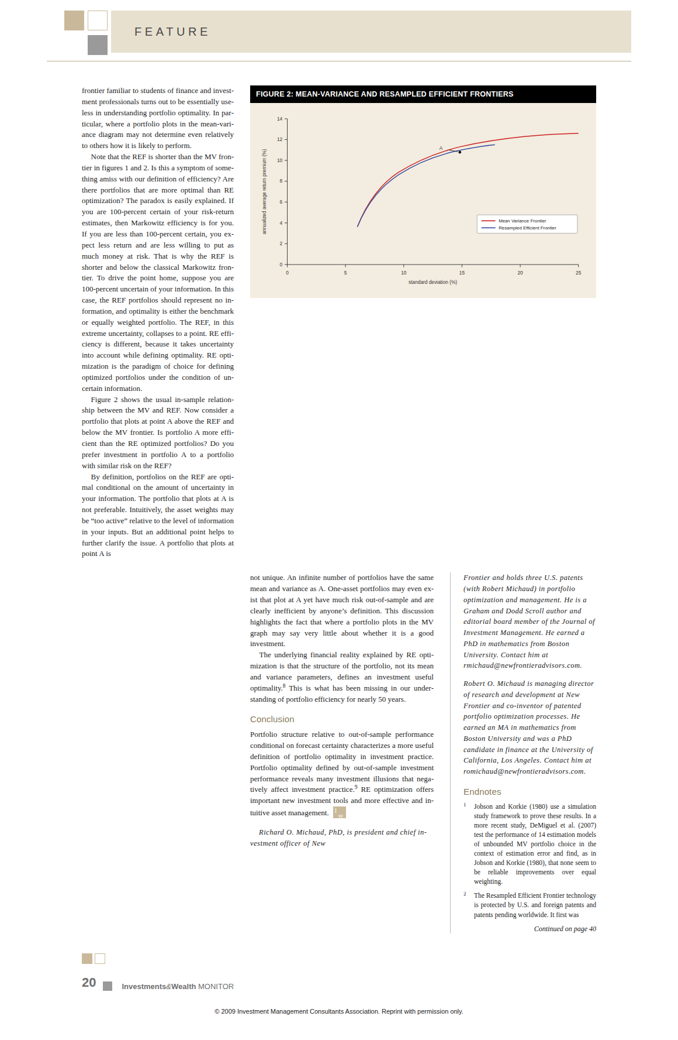Feature
frontier familiar to students of finance and investment professionals turns out to be essentially useless in understanding portfolio optimality. In particular, where a portfolio plots in the mean-variance diagram may not determine even relatively to others how it is likely to perform.
Note that the REF is shorter than the MV frontier in figures 1 and 2. Is this a symptom of something amiss with our definition of efficiency? Are there portfolios that are more optimal than RE optimization? The paradox is easily explained. If you are 100-percent certain of your risk-return estimates, then Markowitz efficiency is for you. If you are less than 100-percent certain, you expect less return and are less willing to put as much money at risk. That is why the REF is shorter and below the classical Markowitz frontier. To drive the point home, suppose you are 100-percent uncertain of your information. In this case, the REF portfolios should represent no information, and optimality is either the benchmark or equally weighted portfolio. The REF, in this extreme uncertainty, collapses to a point. RE efficiency is different, because it takes uncertainty into account while defining optimality. RE optimization is the paradigm of choice for defining optimized portfolios under the condition of uncertain information.
Figure 2 shows the usual in-sample relationship between the MV and REF. Now consider a portfolio that plots at point A above the REF and below the MV frontier. Is portfolio A more efficient than the RE optimized portfolios? Do you prefer investment in portfolio A to a portfolio with similar risk on the REF?
By definition, portfolios on the REF are optimal conditional on the amount of uncertainty in your information. The portfolio that plots at A is not preferable. Intuitively, the asset weights may be “too active” relative to the level of information in your inputs. But an additional point helps to further clarify the issue. A portfolio that plots at point A is
FIGURE 2: MEAN-VARIANCE AND RESAMPLED EFFICIENT FRONTIERS
0 2 4 6 8 10 12 14 0 5 10 15 20 25 standard deviation (%) annualized average return premium (%) A Mean Variance Frontier Resampled Efficient Frontier
not unique. An infinite number of portfolios have the same mean and variance as A. One-asset portfolios may even exist that plot at A yet have much risk out-of-sample and are clearly inefficient by anyone’s definition. This discussion highlights the fact that where a portfolio plots in the MV graph may say very little about whether it is a good investment.
The underlying financial reality explained by RE optimization is that the structure of the portfolio, not its mean and variance parameters, defines an investment useful optimality.8 This is what has been missing in our understanding of portfolio efficiency for nearly 50 years.
Conclusion
Portfolio structure relative to out-of-sample performance conditional on forecast certainty characterizes a more useful definition of portfolio optimality in investment practice. Portfolio optimality defined by out-of-sample investment performance reveals many investment illusions that negatively affect investment practice.9 RE optimization offers important new investment tools and more effective and intuitive asset management. IW
Richard O. Michaud, PhD, is president and chief investment officer of New
Frontier and holds three U.S. patents (with Robert Michaud) in portfolio optimization and management. He is a Graham and Dodd Scroll author and editorial board member of the Journal of Investment Management. He earned a PhD in mathematics from Boston University. Contact him at rmichaud@newfrontieradvisors.com.
Robert O. Michaud is managing director of research and development at New Frontier and co-inventor of patented portfolio optimization processes. He earned an MA in mathematics from Boston University and was a PhD candidate in finance at the University of California, Los Angeles. Contact him at romichaud@newfrontieradvisors.com.
Endnotes
Jobson and Korkie (1980) use a simulation study framework to prove these results. In a more recent study, DeMiguel et al. (2007) test the performance of 14 estimation models of unbounded MV portfolio choice in the context of estimation error and find, as in Jobson and Korkie (1980), that none seem to be reliable improvements over equal weighting.
The Resampled Efficient Frontier technology is protected by U.S. and foreign patents and patents pending worldwide. It first was
Continued on page 40
20 Investments&Wealth MONITOR
© 2009 Investment Management Consultants Association. Reprint with permission only.